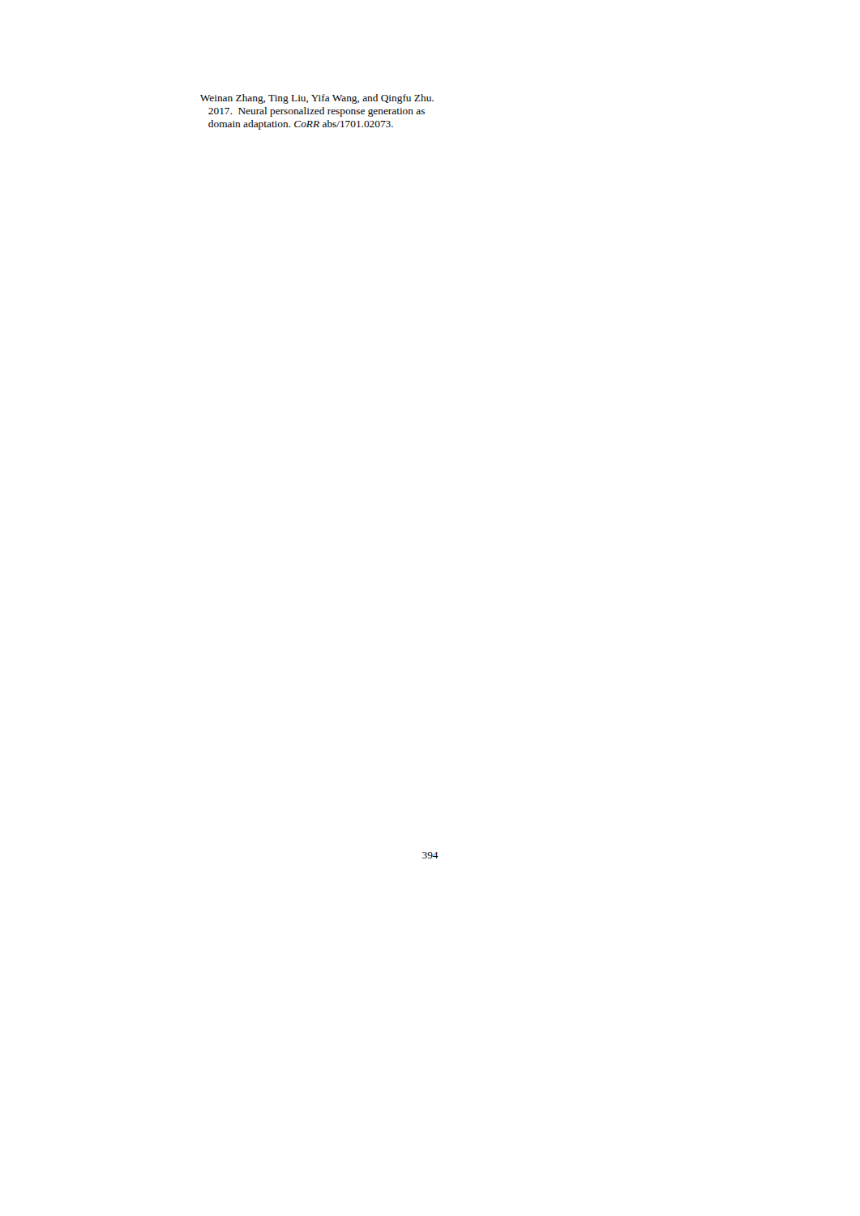Weinan Zhang, Ting Liu, Yifa Wang, and Qingfu Zhu. 2017. Neural personalized response generation as domain adaptation. CoRR abs/1701.02073.
394